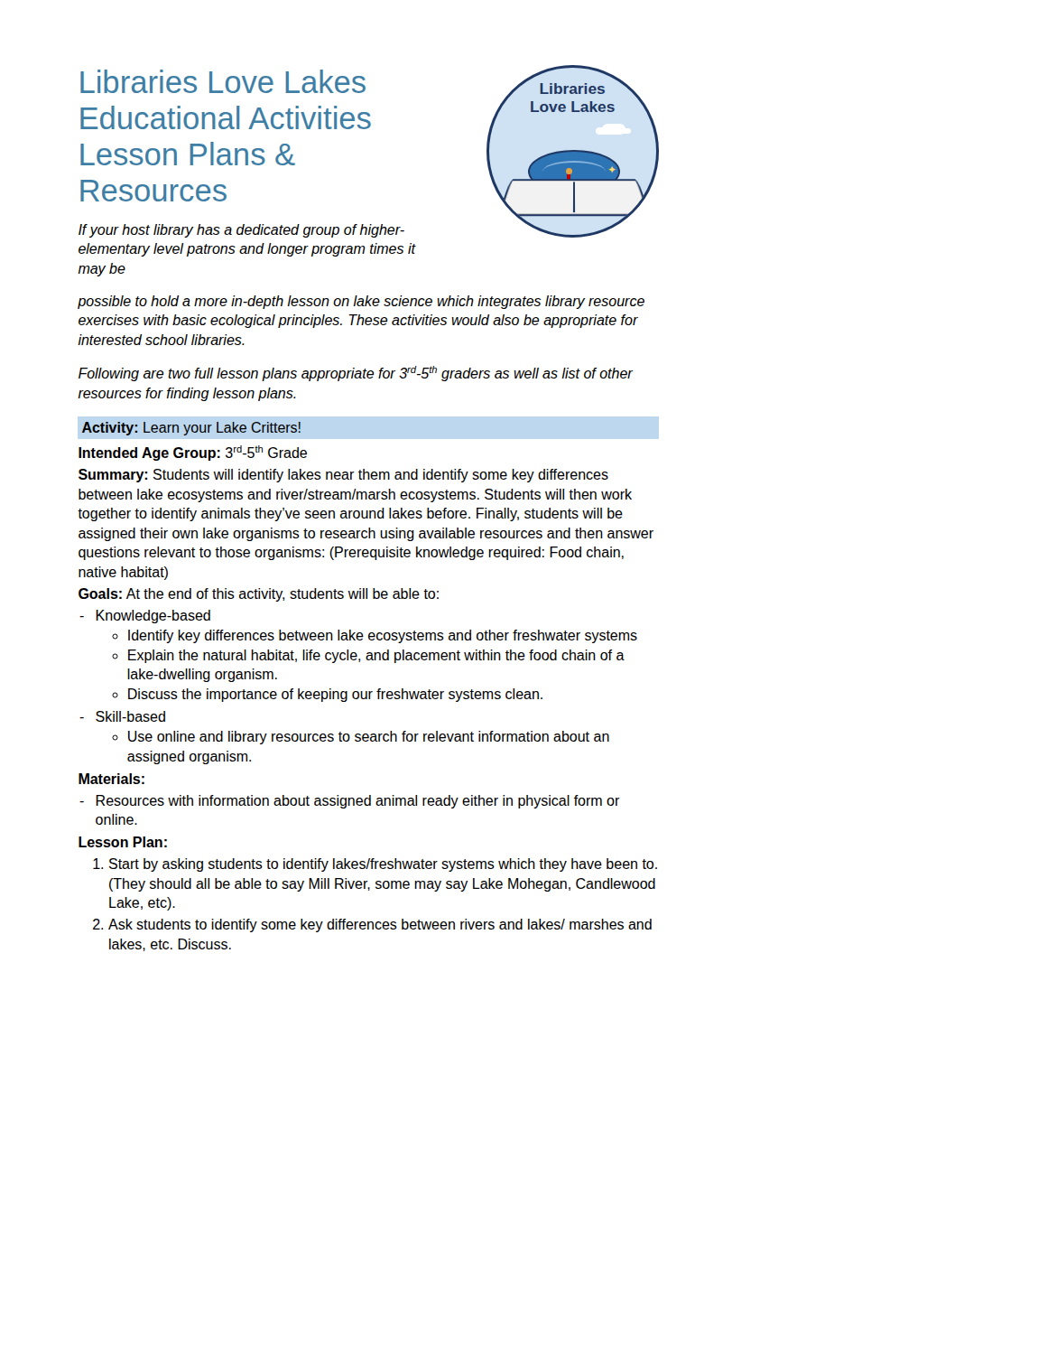Libraries
Love Lakes
✦
✦
✦
Libraries Love Lakes Educational Activities Lesson Plans & Resources
If your host library has a dedicated group of higher-elementary level patrons and longer program times it may be
possible to hold a more in-depth lesson on lake science which integrates library resource exercises with basic ecological principles. These activities would also be appropriate for interested school libraries.
Following are two full lesson plans appropriate for 3rd-5th graders as well as list of other resources for finding lesson plans.
Activity: Learn your Lake Critters!
Intended Age Group: 3rd-5th Grade
Summary: Students will identify lakes near them and identify some key differences between lake ecosystems and river/stream/marsh ecosystems. Students will then work together to identify animals they’ve seen around lakes before. Finally, students will be assigned their own lake organisms to research using available resources and then answer questions relevant to those organisms: (Prerequisite knowledge required: Food chain, native habitat)
Goals: At the end of this activity, students will be able to:
Knowledge-based
Identify key differences between lake ecosystems and other freshwater systems
Explain the natural habitat, life cycle, and placement within the food chain of a lake-dwelling organism.
Discuss the importance of keeping our freshwater systems clean.
Skill-based
Use online and library resources to search for relevant information about an assigned organism.
Materials:
Resources with information about assigned animal ready either in physical form or online.
Lesson Plan:
Start by asking students to identify lakes/freshwater systems which they have been to. (They should all be able to say Mill River, some may say Lake Mohegan, Candlewood Lake, etc).
Ask students to identify some key differences between rivers and lakes/ marshes and lakes, etc. Discuss.